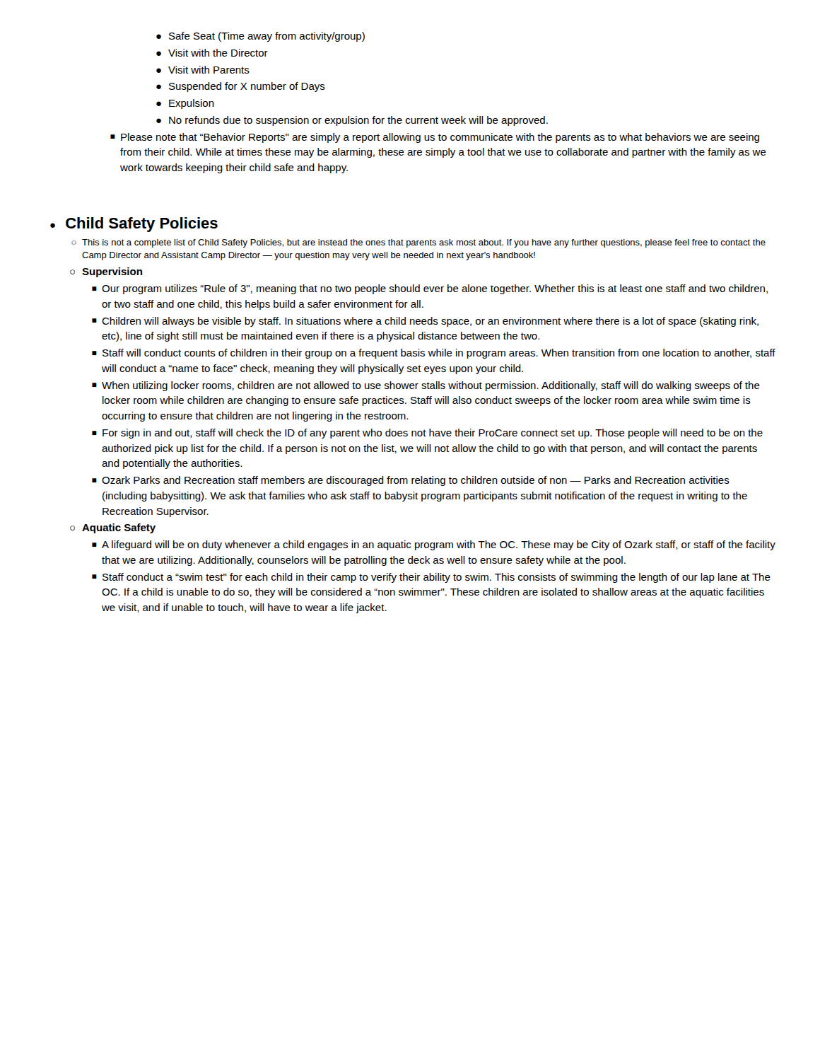Safe Seat (Time away from activity/group)
Visit with the Director
Visit with Parents
Suspended for X number of Days
Expulsion
No refunds due to suspension or expulsion for the current week will be approved.
Please note that “Behavior Reports" are simply a report allowing us to communicate with the parents as to what behaviors we are seeing from their child. While at times these may be alarming, these are simply a tool that we use to collaborate and partner with the family as we work towards keeping their child safe and happy.
Child Safety Policies
This is not a complete list of Child Safety Policies, but are instead the ones that parents ask most about. If you have any further questions, please feel free to contact the Camp Director and Assistant Camp Director — your question may very well be needed in next year's handbook!
Supervision
Our program utilizes “Rule of 3", meaning that no two people should ever be alone together. Whether this is at least one staff and two children, or two staff and one child, this helps build a safer environment for all.
Children will always be visible by staff. In situations where a child needs space, or an environment where there is a lot of space (skating rink, etc), line of sight still must be maintained even if there is a physical distance between the two.
Staff will conduct counts of children in their group on a frequent basis while in program areas. When transition from one location to another, staff will conduct a “name to face" check, meaning they will physically set eyes upon your child.
When utilizing locker rooms, children are not allowed to use shower stalls without permission. Additionally, staff will do walking sweeps of the locker room while children are changing to ensure safe practices. Staff will also conduct sweeps of the locker room area while swim time is occurring to ensure that children are not lingering in the restroom.
For sign in and out, staff will check the ID of any parent who does not have their ProCare connect set up. Those people will need to be on the authorized pick up list for the child. If a person is not on the list, we will not allow the child to go with that person, and will contact the parents and potentially the authorities.
Ozark Parks and Recreation staff members are discouraged from relating to children outside of non — Parks and Recreation activities (including babysitting). We ask that families who ask staff to babysit program participants submit notification of the request in writing to the Recreation Supervisor.
Aquatic Safety
A lifeguard will be on duty whenever a child engages in an aquatic program with The OC. These may be City of Ozark staff, or staff of the facility that we are utilizing. Additionally, counselors will be patrolling the deck as well to ensure safety while at the pool.
Staff conduct a “swim test" for each child in their camp to verify their ability to swim. This consists of swimming the length of our lap lane at The OC. If a child is unable to do so, they will be considered a “non swimmer". These children are isolated to shallow areas at the aquatic facilities we visit, and if unable to touch, will have to wear a life jacket.